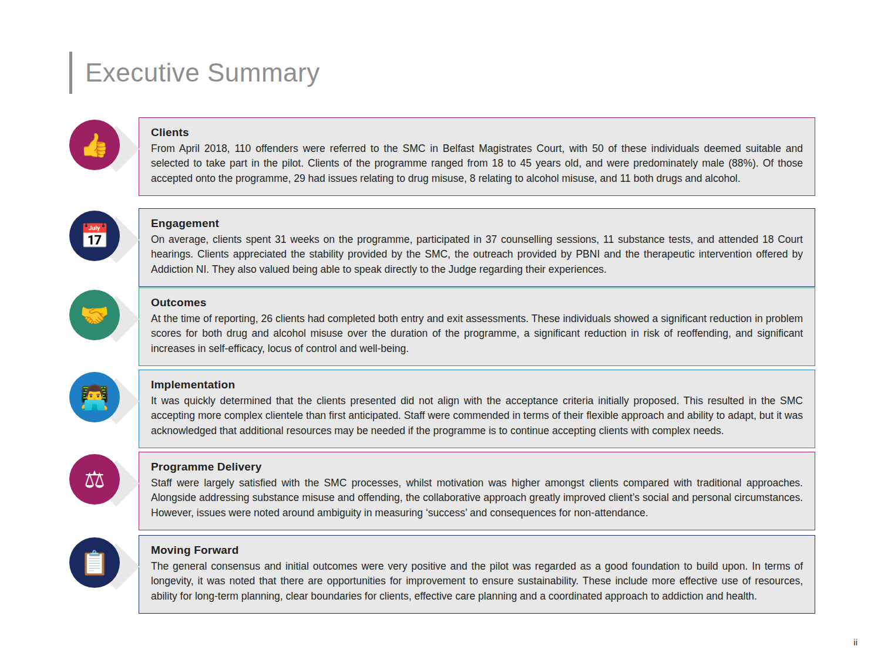Executive Summary
👍
Clients
From April 2018, 110 offenders were referred to the SMC in Belfast Magistrates Court, with 50 of these individuals deemed suitable and selected to take part in the pilot. Clients of the programme ranged from 18 to 45 years old, and were predominately male (88%). Of those accepted onto the programme, 29 had issues relating to drug misuse, 8 relating to alcohol misuse, and 11 both drugs and alcohol.
📅
Engagement
On average, clients spent 31 weeks on the programme, participated in 37 counselling sessions, 11 substance tests, and attended 18 Court hearings. Clients appreciated the stability provided by the SMC, the outreach provided by PBNI and the therapeutic intervention offered by Addiction NI. They also valued being able to speak directly to the Judge regarding their experiences.
🤝
Outcomes
At the time of reporting, 26 clients had completed both entry and exit assessments. These individuals showed a significant reduction in problem scores for both drug and alcohol misuse over the duration of the programme, a significant reduction in risk of reoffending, and significant increases in self-efficacy, locus of control and well-being.
👨‍💻
Implementation
It was quickly determined that the clients presented did not align with the acceptance criteria initially proposed. This resulted in the SMC accepting more complex clientele than first anticipated. Staff were commended in terms of their flexible approach and ability to adapt, but it was acknowledged that additional resources may be needed if the programme is to continue accepting clients with complex needs.
⚖
Programme Delivery
Staff were largely satisfied with the SMC processes, whilst motivation was higher amongst clients compared with traditional approaches. Alongside addressing substance misuse and offending, the collaborative approach greatly improved client’s social and personal circumstances. However, issues were noted around ambiguity in measuring ‘success’ and consequences for non-attendance.
📋
Moving Forward
The general consensus and initial outcomes were very positive and the pilot was regarded as a good foundation to build upon. In terms of longevity, it was noted that there are opportunities for improvement to ensure sustainability. These include more effective use of resources, ability for long-term planning, clear boundaries for clients, effective care planning and a coordinated approach to addiction and health.
ii